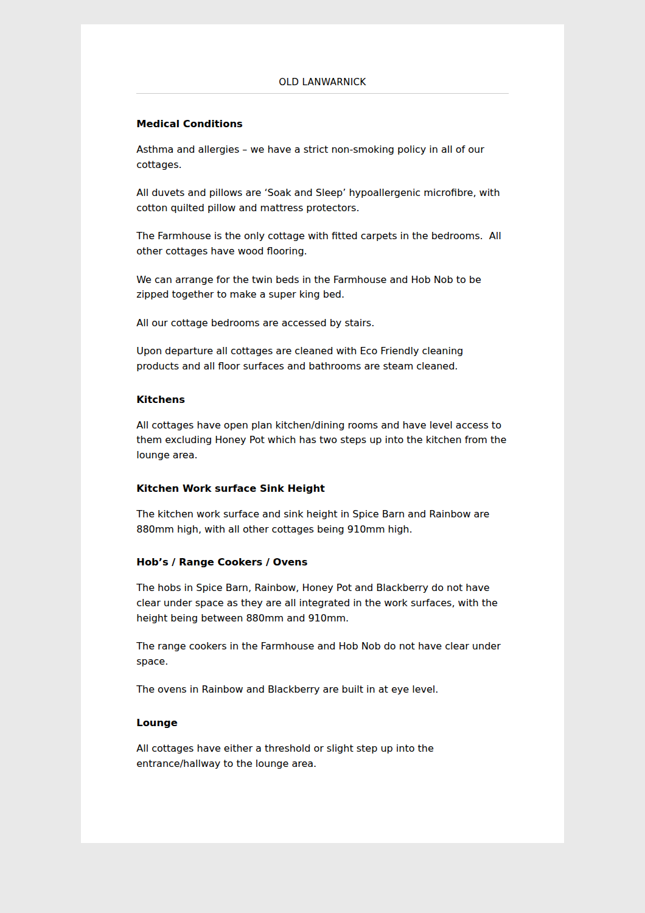OLD LANWARNICK
Medical Conditions
Asthma and allergies – we have a strict non-smoking policy in all of our cottages.
All duvets and pillows are ‘Soak and Sleep’ hypoallergenic microfibre, with cotton quilted pillow and mattress protectors.
The Farmhouse is the only cottage with fitted carpets in the bedrooms. All other cottages have wood flooring.
We can arrange for the twin beds in the Farmhouse and Hob Nob to be zipped together to make a super king bed.
All our cottage bedrooms are accessed by stairs.
Upon departure all cottages are cleaned with Eco Friendly cleaning products and all floor surfaces and bathrooms are steam cleaned.
Kitchens
All cottages have open plan kitchen/dining rooms and have level access to them excluding Honey Pot which has two steps up into the kitchen from the lounge area.
Kitchen Work surface Sink Height
The kitchen work surface and sink height in Spice Barn and Rainbow are 880mm high, with all other cottages being 910mm high.
Hob’s / Range Cookers / Ovens
The hobs in Spice Barn, Rainbow, Honey Pot and Blackberry do not have clear under space as they are all integrated in the work surfaces, with the height being between 880mm and 910mm.
The range cookers in the Farmhouse and Hob Nob do not have clear under space.
The ovens in Rainbow and Blackberry are built in at eye level.
Lounge
All cottages have either a threshold or slight step up into the entrance/hallway to the lounge area.